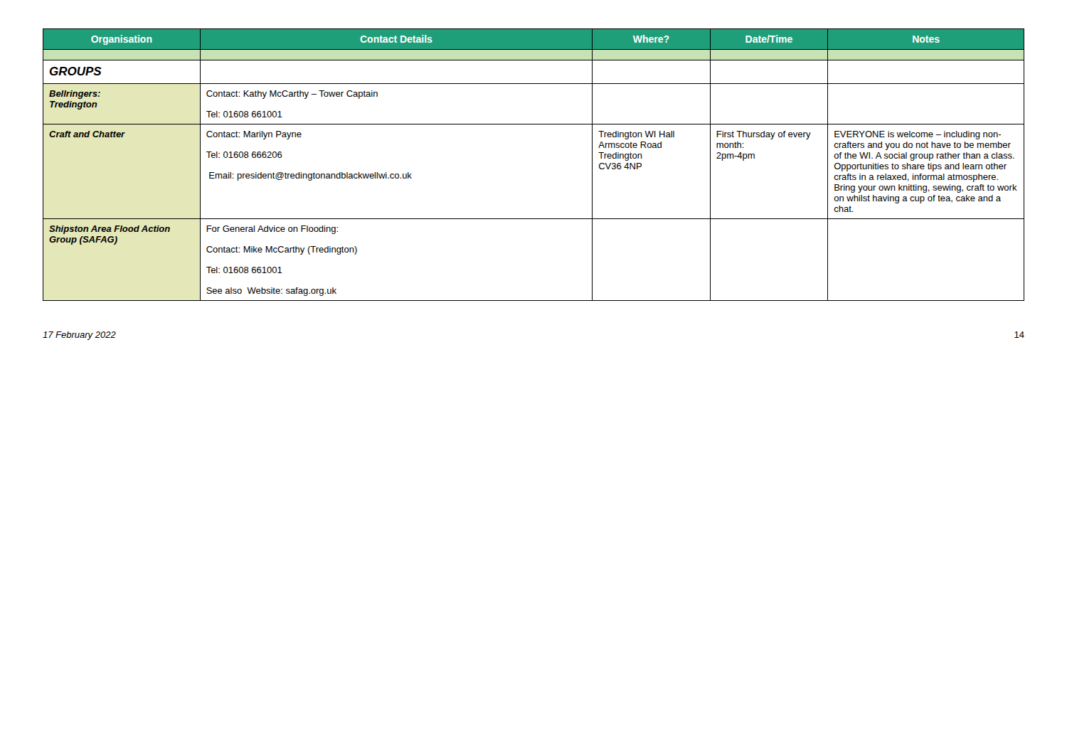| Organisation | Contact Details | Where? | Date/Time | Notes |
| --- | --- | --- | --- | --- |
| GROUPS | | | | |
| Bellringers: Tredington | Contact: Kathy McCarthy – Tower Captain Tel: 01608 661001 | | | |
| Craft and Chatter | Contact: Marilyn Payne Tel: 01608 666206 Email: president@tredingtonandblackwellwi.co.uk | Tredington WI Hall Armscote Road Tredington CV36 4NP | First Thursday of every month: 2pm-4pm | EVERYONE is welcome – including non-crafters and you do not have to be member of the WI. A social group rather than a class. Opportunities to share tips and learn other crafts in a relaxed, informal atmosphere. Bring your own knitting, sewing, craft to work on whilst having a cup of tea, cake and a chat. |
| Shipston Area Flood Action Group (SAFAG) | For General Advice on Flooding: Contact: Mike McCarthy (Tredington) Tel: 01608 661001 See also Website: safag.org.uk | | | |
17 February 2022
14